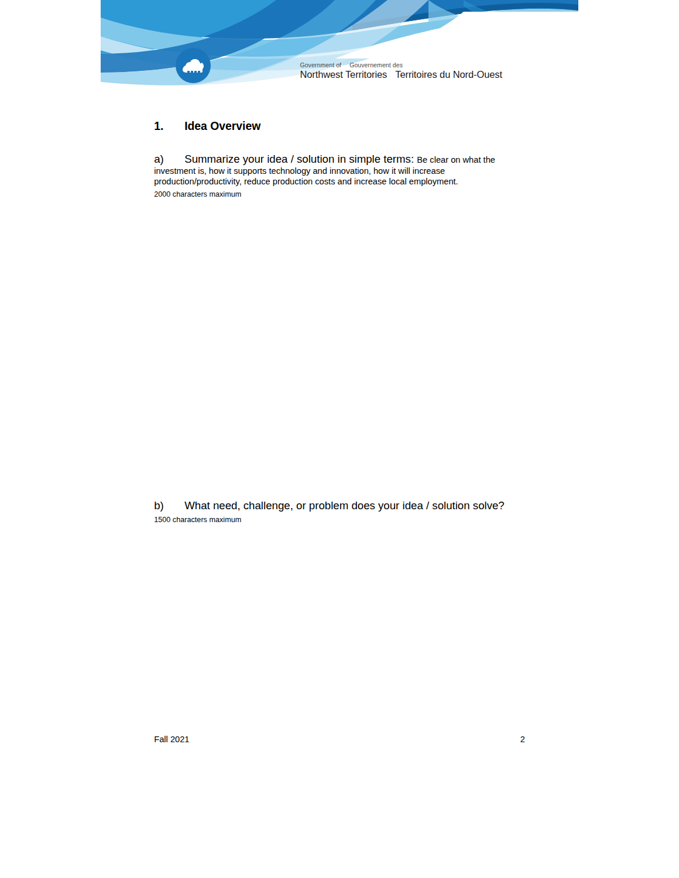Government of Gouvernement des
Northwest Territories Territoires du Nord-Ouest
1. Idea Overview
a) Summarize your idea / solution in simple terms: Be clear on what the investment is, how it supports technology and innovation, how it will increase production/productivity, reduce production costs and increase local employment.
2000 characters maximum
b) What need, challenge, or problem does your idea / solution solve?
1500 characters maximum
Fall 2021
2